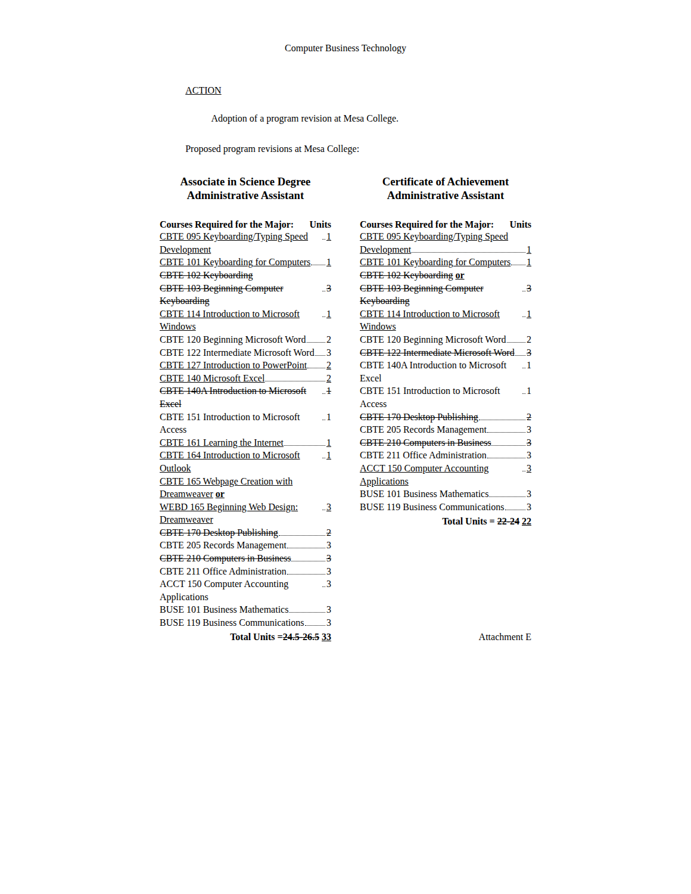Computer Business Technology
ACTION
Adoption of a program revision at Mesa College.
Proposed program revisions at Mesa College:
Associate in Science Degree
Administrative Assistant
Courses Required for the Major: Units
CBTE 095 Keyboarding/Typing Speed Development 1
CBTE 101 Keyboarding for Computers 1
CBTE 102 Keyboarding
CBTE 103 Beginning Computer Keyboarding 3
CBTE 114 Introduction to Microsoft Windows 1
CBTE 120 Beginning Microsoft Word 2
CBTE 122 Intermediate Microsoft Word 3
CBTE 127 Introduction to PowerPoint 2
CBTE 140 Microsoft Excel 2
CBTE 140A Introduction to Microsoft Excel 1
CBTE 151 Introduction to Microsoft Access 1
CBTE 161 Learning the Internet 1
CBTE 164 Introduction to Microsoft Outlook 1
CBTE 165 Webpage Creation with Dreamweaver or
WEBD 165 Beginning Web Design: Dreamweaver 3
CBTE 170 Desktop Publishing 2
CBTE 205 Records Management 3
CBTE 210 Computers in Business 3
CBTE 211 Office Administration 3
ACCT 150 Computer Accounting Applications 3
BUSE 101 Business Mathematics 3
BUSE 119 Business Communications 3
Total Units =24.5-26.5 33
Certificate of Achievement
Administrative Assistant
Courses Required for the Major: Units
CBTE 095 Keyboarding/Typing Speed
Development 1
CBTE 101 Keyboarding for Computers 1
CBTE 102 Keyboarding or
CBTE 103 Beginning Computer Keyboarding 3
CBTE 114 Introduction to Microsoft Windows 1
CBTE 120 Beginning Microsoft Word 2
CBTE 122 Intermediate Microsoft Word 3
CBTE 140A Introduction to Microsoft Excel 1
CBTE 151 Introduction to Microsoft Access 1
CBTE 170 Desktop Publishing 2
CBTE 205 Records Management 3
CBTE 210 Computers in Business 3
CBTE 211 Office Administration 3
ACCT 150 Computer Accounting Applications 3
BUSE 101 Business Mathematics 3
BUSE 119 Business Communications 3
Total Units = 22-24 22
Attachment E